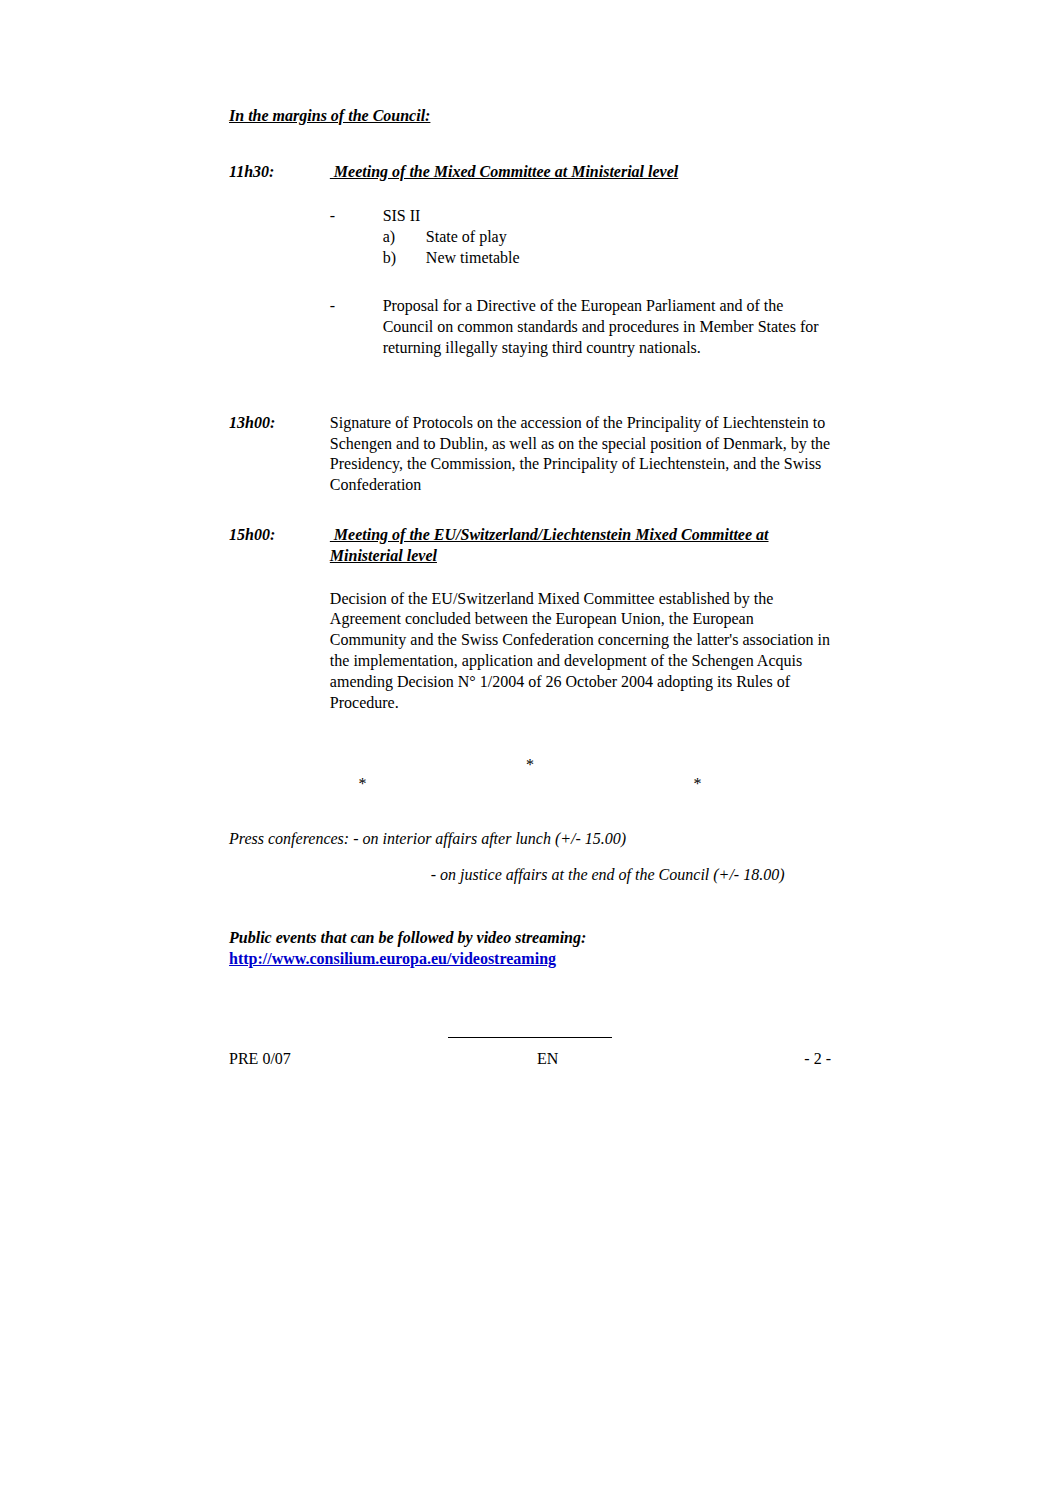In the margins of the Council:
11h30:
Meeting of the Mixed Committee at Ministerial level
-
SIS II
a) State of play
b) New timetable
-
Proposal for a Directive of the European Parliament and of the Council on common standards and procedures in Member States for returning illegally staying third country nationals.
13h00:
Signature of Protocols on the accession of the Principality of Liechtenstein to Schengen and to Dublin, as well as on the special position of Denmark, by the Presidency, the Commission, the Principality of Liechtenstein, and the Swiss Confederation
15h00:
Meeting of the EU/Switzerland/Liechtenstein Mixed Committee at Ministerial level
Decision of the EU/Switzerland Mixed Committee established by the Agreement concluded between the European Union, the European Community and the Swiss Confederation concerning the latter's association in the implementation, application and development of the Schengen Acquis amending Decision N° 1/2004 of 26 October 2004 adopting its Rules of Procedure.
*
* *
Press conferences: - on interior affairs after lunch (+/- 15.00)
- on justice affairs at the end of the Council (+/- 18.00)
Public events that can be followed by video streaming:
http://www.consilium.europa.eu/videostreaming
PRE 0/07
EN
- 2 -